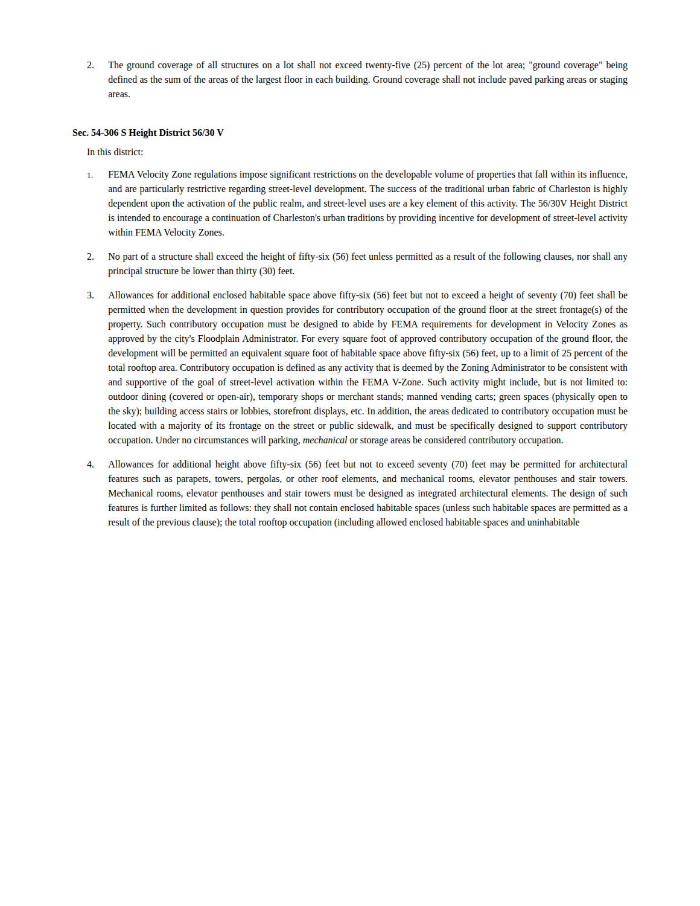2. The ground coverage of all structures on a lot shall not exceed twenty-five (25) percent of the lot area; "ground coverage" being defined as the sum of the areas of the largest floor in each building. Ground coverage shall not include paved parking areas or staging areas.
Sec. 54-306 S Height District 56/30 V
In this district:
1. FEMA Velocity Zone regulations impose significant restrictions on the developable volume of properties that fall within its influence, and are particularly restrictive regarding street-level development. The success of the traditional urban fabric of Charleston is highly dependent upon the activation of the public realm, and street-level uses are a key element of this activity. The 56/30V Height District is intended to encourage a continuation of Charleston's urban traditions by providing incentive for development of street-level activity within FEMA Velocity Zones.
2. No part of a structure shall exceed the height of fifty-six (56) feet unless permitted as a result of the following clauses, nor shall any principal structure be lower than thirty (30) feet.
3. Allowances for additional enclosed habitable space above fifty-six (56) feet but not to exceed a height of seventy (70) feet shall be permitted when the development in question provides for contributory occupation of the ground floor at the street frontage(s) of the property. Such contributory occupation must be designed to abide by FEMA requirements for development in Velocity Zones as approved by the city's Floodplain Administrator. For every square foot of approved contributory occupation of the ground floor, the development will be permitted an equivalent square foot of habitable space above fifty-six (56) feet, up to a limit of 25 percent of the total rooftop area. Contributory occupation is defined as any activity that is deemed by the Zoning Administrator to be consistent with and supportive of the goal of street-level activation within the FEMA V-Zone. Such activity might include, but is not limited to: outdoor dining (covered or open-air), temporary shops or merchant stands; manned vending carts; green spaces (physically open to the sky); building access stairs or lobbies, storefront displays, etc. In addition, the areas dedicated to contributory occupation must be located with a majority of its frontage on the street or public sidewalk, and must be specifically designed to support contributory occupation. Under no circumstances will parking, mechanical or storage areas be considered contributory occupation.
4. Allowances for additional height above fifty-six (56) feet but not to exceed seventy (70) feet may be permitted for architectural features such as parapets, towers, pergolas, or other roof elements, and mechanical rooms, elevator penthouses and stair towers. Mechanical rooms, elevator penthouses and stair towers must be designed as integrated architectural elements. The design of such features is further limited as follows: they shall not contain enclosed habitable spaces (unless such habitable spaces are permitted as a result of the previous clause); the total rooftop occupation (including allowed enclosed habitable spaces and uninhabitable